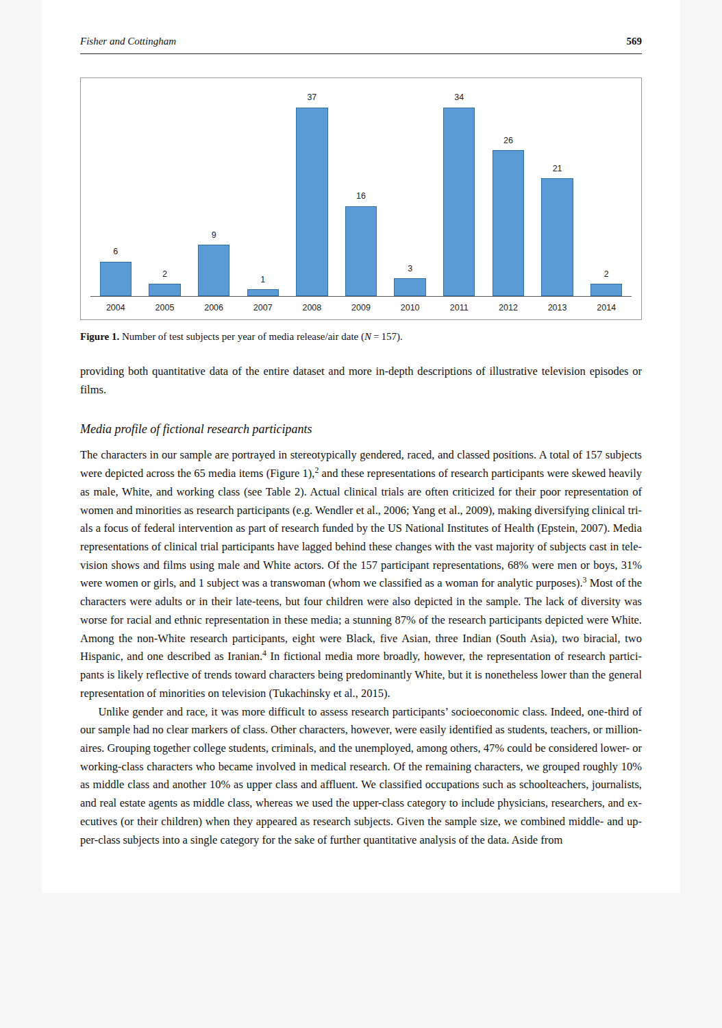Fisher and Cottingham 569
6
2
9
1
37
16
3
34
26
21
2
20042005200620072008200920102011201220132014
Figure 1. Number of test subjects per year of media release/air date (N = 157).
providing both quantitative data of the entire dataset and more in-depth descriptions of illustrative television episodes or films.
Media profile of fictional research participants
The characters in our sample are portrayed in stereotypically gendered, raced, and classed positions. A total of 157 subjects were depicted across the 65 media items (Figure 1),2 and these representations of research participants were skewed heavily as male, White, and working class (see Table 2). Actual clinical trials are often criticized for their poor representation of women and minorities as research participants (e.g. Wendler et al., 2006; Yang et al., 2009), making diversifying clinical trials a focus of federal intervention as part of research funded by the US National Institutes of Health (Epstein, 2007). Media representations of clinical trial participants have lagged behind these changes with the vast majority of subjects cast in television shows and films using male and White actors. Of the 157 participant representations, 68% were men or boys, 31% were women or girls, and 1 subject was a transwoman (whom we classified as a woman for analytic purposes).3 Most of the characters were adults or in their late-teens, but four children were also depicted in the sample. The lack of diversity was worse for racial and ethnic representation in these media; a stunning 87% of the research participants depicted were White. Among the non-White research participants, eight were Black, five Asian, three Indian (South Asia), two biracial, two Hispanic, and one described as Iranian.4 In fictional media more broadly, however, the representation of research participants is likely reflective of trends toward characters being predominantly White, but it is nonetheless lower than the general representation of minorities on television (Tukachinsky et al., 2015).
Unlike gender and race, it was more difficult to assess research participants’ socioeconomic class. Indeed, one-third of our sample had no clear markers of class. Other characters, however, were easily identified as students, teachers, or millionaires. Grouping together college students, criminals, and the unemployed, among others, 47% could be considered lower- or working-class characters who became involved in medical research. Of the remaining characters, we grouped roughly 10% as middle class and another 10% as upper class and affluent. We classified occupations such as schoolteachers, journalists, and real estate agents as middle class, whereas we used the upper-class category to include physicians, researchers, and executives (or their children) when they appeared as research subjects. Given the sample size, we combined middle- and upper-class subjects into a single category for the sake of further quantitative analysis of the data. Aside from